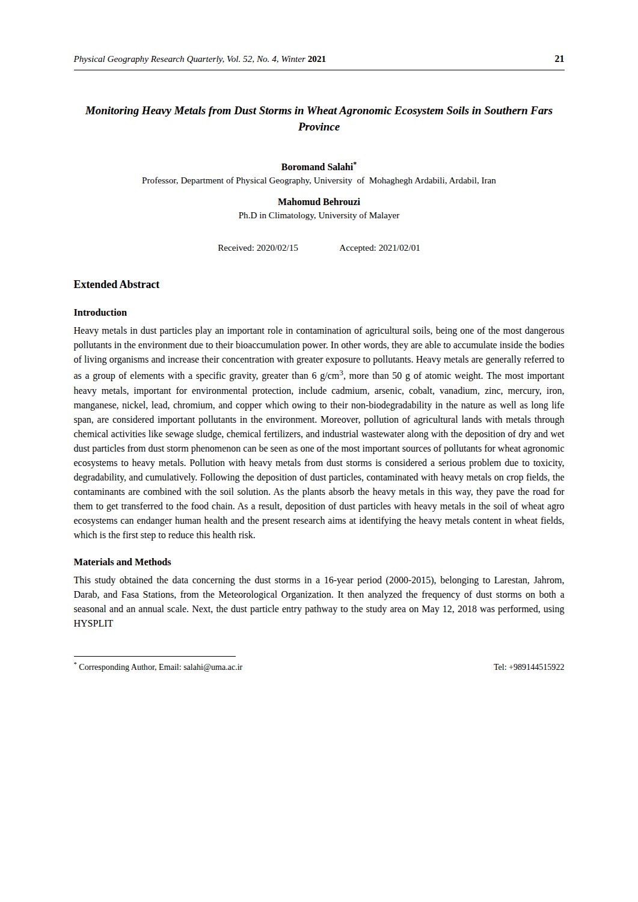Physical Geography Research Quarterly, Vol. 52, No. 4, Winter 2021 21
Monitoring Heavy Metals from Dust Storms in Wheat Agronomic Ecosystem Soils in Southern Fars Province
Boromand Salahi*
Professor, Department of Physical Geography, University of Mohaghegh Ardabili, Ardabil, Iran
Mahomud Behrouzi
Ph.D in Climatology, University of Malayer
Received: 2020/02/15 Accepted: 2021/02/01
Extended Abstract
Introduction
Heavy metals in dust particles play an important role in contamination of agricultural soils, being one of the most dangerous pollutants in the environment due to their bioaccumulation power. In other words, they are able to accumulate inside the bodies of living organisms and increase their concentration with greater exposure to pollutants. Heavy metals are generally referred to as a group of elements with a specific gravity, greater than 6 g/cm3, more than 50 g of atomic weight. The most important heavy metals, important for environmental protection, include cadmium, arsenic, cobalt, vanadium, zinc, mercury, iron, manganese, nickel, lead, chromium, and copper which owing to their non-biodegradability in the nature as well as long life span, are considered important pollutants in the environment. Moreover, pollution of agricultural lands with metals through chemical activities like sewage sludge, chemical fertilizers, and industrial wastewater along with the deposition of dry and wet dust particles from dust storm phenomenon can be seen as one of the most important sources of pollutants for wheat agronomic ecosystems to heavy metals. Pollution with heavy metals from dust storms is considered a serious problem due to toxicity, degradability, and cumulatively. Following the deposition of dust particles, contaminated with heavy metals on crop fields, the contaminants are combined with the soil solution. As the plants absorb the heavy metals in this way, they pave the road for them to get transferred to the food chain. As a result, deposition of dust particles with heavy metals in the soil of wheat agro ecosystems can endanger human health and the present research aims at identifying the heavy metals content in wheat fields, which is the first step to reduce this health risk.
Materials and Methods
This study obtained the data concerning the dust storms in a 16-year period (2000-2015), belonging to Larestan, Jahrom, Darab, and Fasa Stations, from the Meteorological Organization. It then analyzed the frequency of dust storms on both a seasonal and an annual scale. Next, the dust particle entry pathway to the study area on May 12, 2018 was performed, using HYSPLIT
* Corresponding Author, Email: salahi@uma.ac.ir Tel: +989144515922